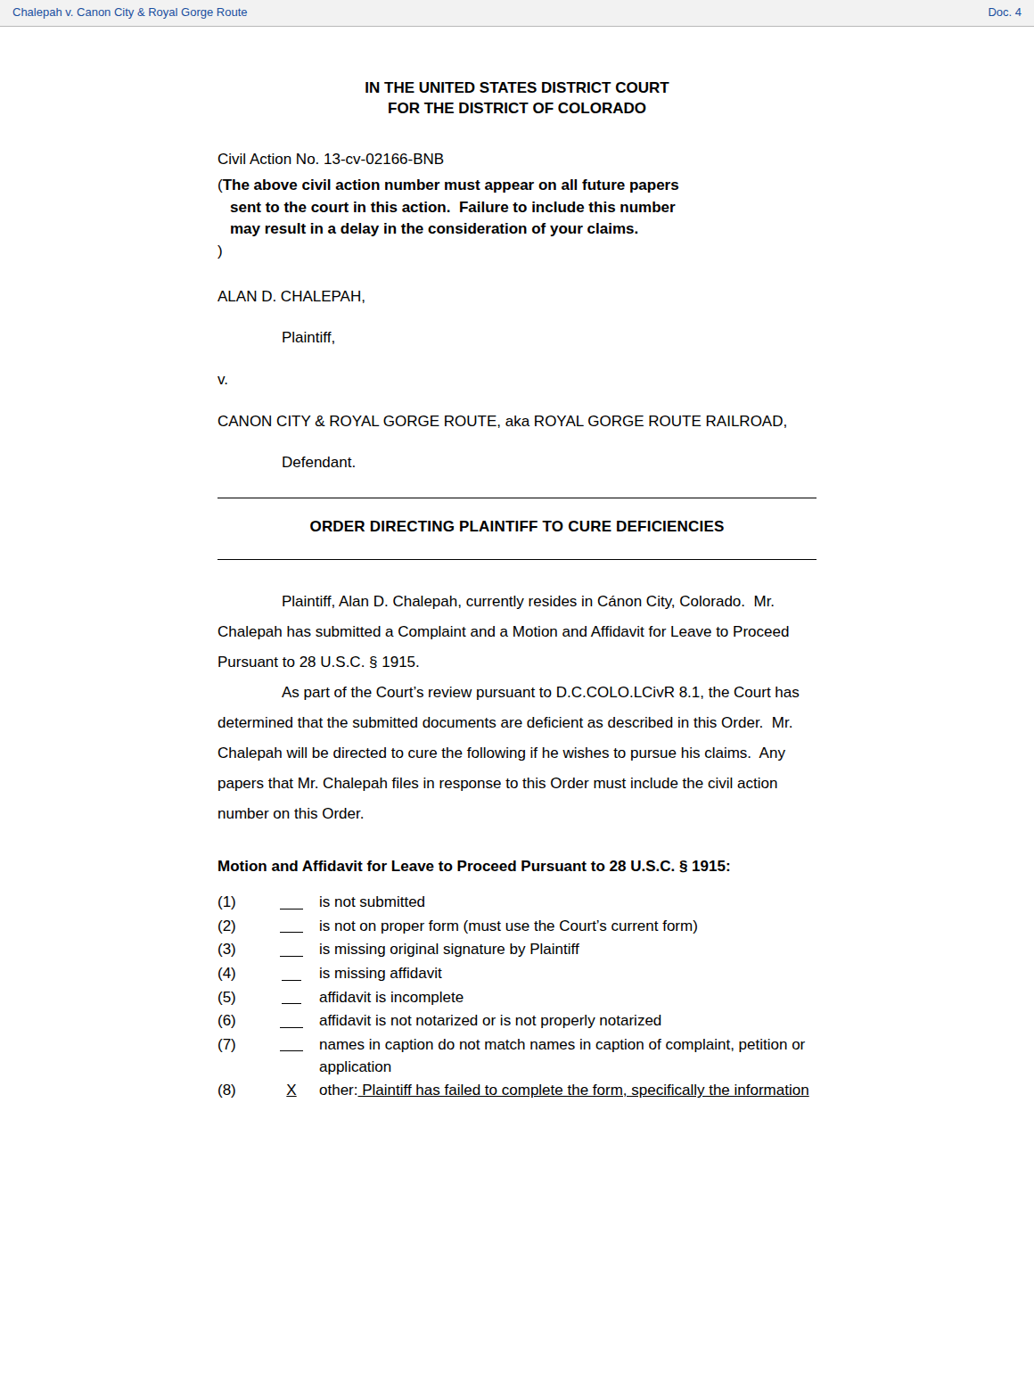Chalepah v. Canon City & Royal Gorge Route
Doc. 4
IN THE UNITED STATES DISTRICT COURT
FOR THE DISTRICT OF COLORADO
Civil Action No. 13-cv-02166-BNB
(The above civil action number must appear on all future papers sent to the court in this action. Failure to include this number may result in a delay in the consideration of your claims.)
ALAN D. CHALEPAH, Plaintiff,
v.
CANON CITY & ROYAL GORGE ROUTE, aka ROYAL GORGE ROUTE RAILROAD, Defendant.
ORDER DIRECTING PLAINTIFF TO CURE DEFICIENCIES
Plaintiff, Alan D. Chalepah, currently resides in Cánon City, Colorado. Mr. Chalepah has submitted a Complaint and a Motion and Affidavit for Leave to Proceed Pursuant to 28 U.S.C. § 1915.
As part of the Court’s review pursuant to D.C.COLO.LCivR 8.1, the Court has determined that the submitted documents are deficient as described in this Order. Mr. Chalepah will be directed to cure the following if he wishes to pursue his claims. Any papers that Mr. Chalepah files in response to this Order must include the civil action number on this Order.
Motion and Affidavit for Leave to Proceed Pursuant to 28 U.S.C. § 1915:
| (1) | | is not submitted |
| (2) | | is not on proper form (must use the Court’s current form) |
| (3) | | is missing original signature by Plaintiff |
| (4) | | is missing affidavit |
| (5) | | affidavit is incomplete |
| (6) | | affidavit is not notarized or is not properly notarized |
| (7) | | names in caption do not match names in caption of complaint, petition or application |
| (8) | X | other: Plaintiff has failed to complete the form, specifically the information |
Dockets.Justia.com